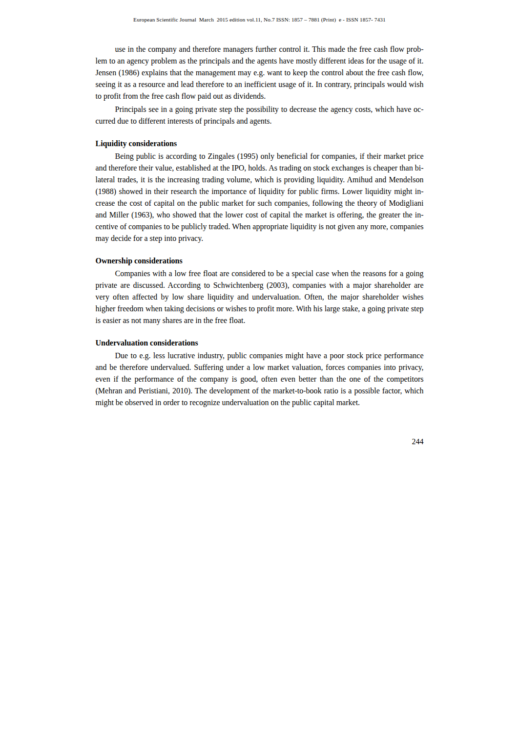European Scientific Journal March 2015 edition vol.11, No.7 ISSN: 1857 – 7881 (Print) e - ISSN 1857- 7431
use in the company and therefore managers further control it. This made the free cash flow problem to an agency problem as the principals and the agents have mostly different ideas for the usage of it. Jensen (1986) explains that the management may e.g. want to keep the control about the free cash flow, seeing it as a resource and lead therefore to an inefficient usage of it. In contrary, principals would wish to profit from the free cash flow paid out as dividends.
Principals see in a going private step the possibility to decrease the agency costs, which have occurred due to different interests of principals and agents.
Liquidity considerations
Being public is according to Zingales (1995) only beneficial for companies, if their market price and therefore their value, established at the IPO, holds. As trading on stock exchanges is cheaper than bilateral trades, it is the increasing trading volume, which is providing liquidity. Amihud and Mendelson (1988) showed in their research the importance of liquidity for public firms. Lower liquidity might increase the cost of capital on the public market for such companies, following the theory of Modigliani and Miller (1963), who showed that the lower cost of capital the market is offering, the greater the incentive of companies to be publicly traded. When appropriate liquidity is not given any more, companies may decide for a step into privacy.
Ownership considerations
Companies with a low free float are considered to be a special case when the reasons for a going private are discussed. According to Schwichtenberg (2003), companies with a major shareholder are very often affected by low share liquidity and undervaluation. Often, the major shareholder wishes higher freedom when taking decisions or wishes to profit more. With his large stake, a going private step is easier as not many shares are in the free float.
Undervaluation considerations
Due to e.g. less lucrative industry, public companies might have a poor stock price performance and be therefore undervalued. Suffering under a low market valuation, forces companies into privacy, even if the performance of the company is good, often even better than the one of the competitors (Mehran and Peristiani, 2010). The development of the market-to-book ratio is a possible factor, which might be observed in order to recognize undervaluation on the public capital market.
244